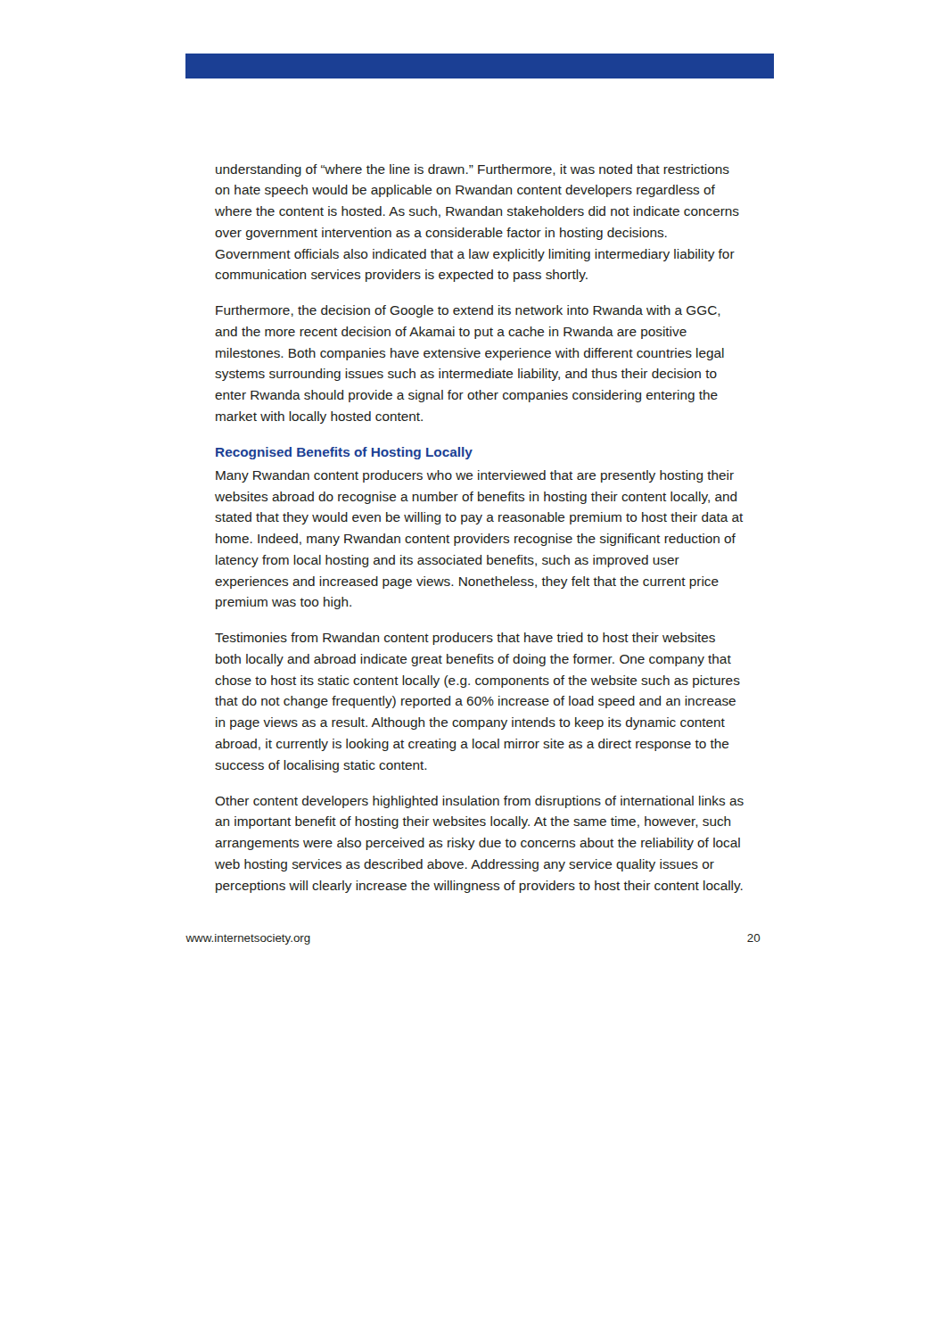understanding of “where the line is drawn.” Furthermore, it was noted that restrictions on hate speech would be applicable on Rwandan content developers regardless of where the content is hosted. As such, Rwandan stakeholders did not indicate concerns over government intervention as a considerable factor in hosting decisions. Government officials also indicated that a law explicitly limiting intermediary liability for communication services providers is expected to pass shortly.
Furthermore, the decision of Google to extend its network into Rwanda with a GGC, and the more recent decision of Akamai to put a cache in Rwanda are positive milestones. Both companies have extensive experience with different countries legal systems surrounding issues such as intermediate liability, and thus their decision to enter Rwanda should provide a signal for other companies considering entering the market with locally hosted content.
Recognised Benefits of Hosting Locally
Many Rwandan content producers who we interviewed that are presently hosting their websites abroad do recognise a number of benefits in hosting their content locally, and stated that they would even be willing to pay a reasonable premium to host their data at home. Indeed, many Rwandan content providers recognise the significant reduction of latency from local hosting and its associated benefits, such as improved user experiences and increased page views. Nonetheless, they felt that the current price premium was too high.
Testimonies from Rwandan content producers that have tried to host their websites both locally and abroad indicate great benefits of doing the former. One company that chose to host its static content locally (e.g. components of the website such as pictures that do not change frequently) reported a 60% increase of load speed and an increase in page views as a result. Although the company intends to keep its dynamic content abroad, it currently is looking at creating a local mirror site as a direct response to the success of localising static content.
Other content developers highlighted insulation from disruptions of international links as an important benefit of hosting their websites locally. At the same time, however, such arrangements were also perceived as risky due to concerns about the reliability of local web hosting services as described above. Addressing any service quality issues or perceptions will clearly increase the willingness of providers to host their content locally.
www.internetsociety.org 20